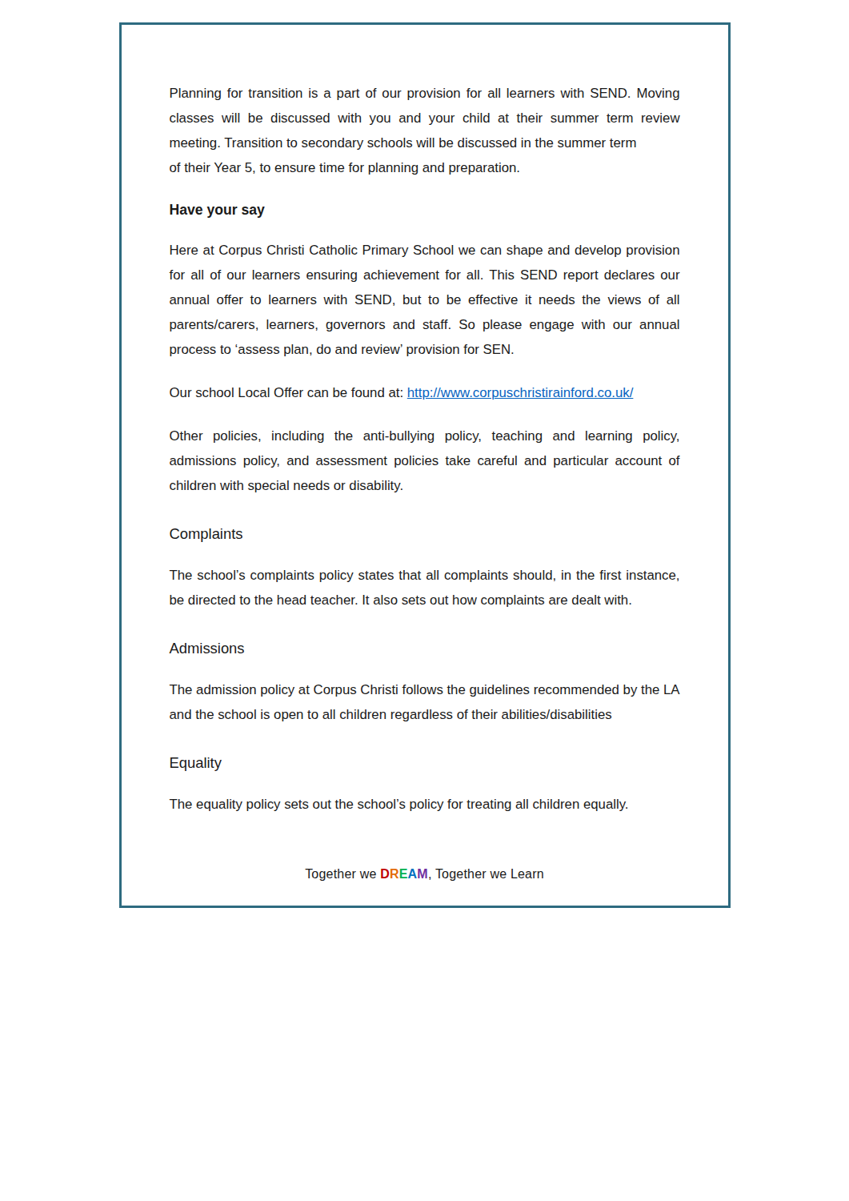Planning for transition is a part of our provision for all learners with SEND. Moving classes will be discussed with you and your child at their summer term review meeting. Transition to secondary schools will be discussed in the summer term
of their Year 5, to ensure time for planning and preparation.
Have your say
Here at Corpus Christi Catholic Primary School we can shape and develop provision for all of our learners ensuring achievement for all. This SEND report declares our annual offer to learners with SEND, but to be effective it needs the views of all parents/carers, learners, governors and staff. So please engage with our annual process to ‘assess plan, do and review’ provision for SEN.
Our school Local Offer can be found at: http://www.corpuschristirainford.co.uk/
Other policies, including the anti-bullying policy, teaching and learning policy, admissions policy, and assessment policies take careful and particular account of children with special needs or disability.
Complaints
The school’s complaints policy states that all complaints should, in the first instance, be directed to the head teacher. It also sets out how complaints are dealt with.
Admissions
The admission policy at Corpus Christi follows the guidelines recommended by the LA and the school is open to all children regardless of their abilities/disabilities
Equality
The equality policy sets out the school’s policy for treating all children equally.
Together we DREAM, Together we Learn